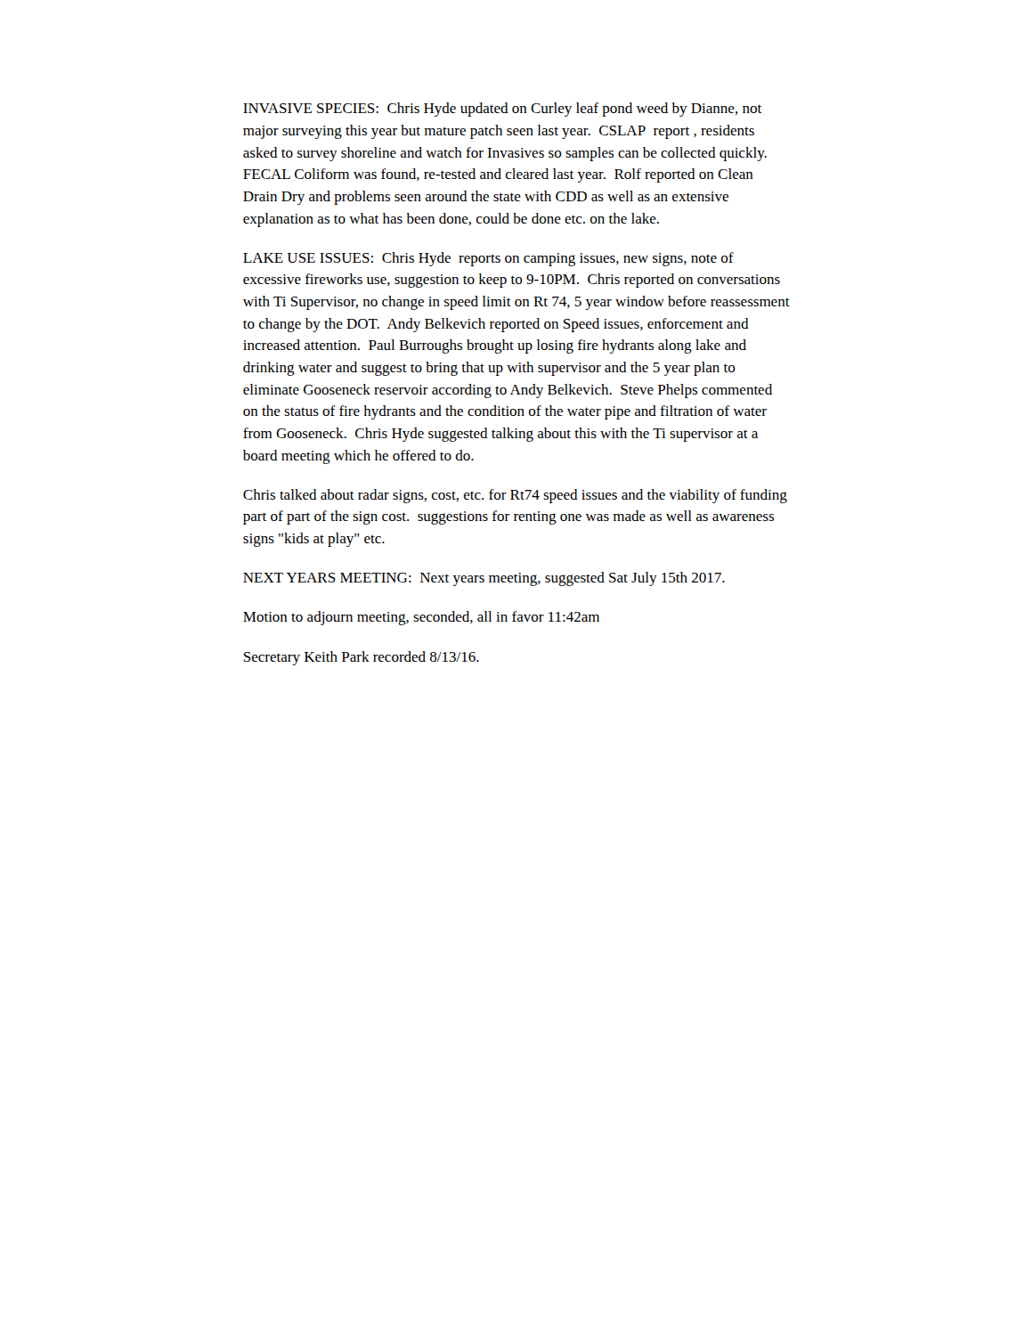Invasive Species: Chris Hyde updated on Curley leaf pond weed by Dianne, not major surveying this year but mature patch seen last year. CSLAP report , residents asked to survey shoreline and watch for Invasives so samples can be collected quickly. FECAL Coliform was found, re-tested and cleared last year. Rolf reported on Clean Drain Dry and problems seen around the state with CDD as well as an extensive explanation as to what has been done, could be done etc. on the lake.
Lake Use Issues: Chris Hyde reports on camping issues, new signs, note of excessive fireworks use, suggestion to keep to 9-10PM. Chris reported on conversations with Ti Supervisor, no change in speed limit on Rt 74, 5 year window before reassessment to change by the DOT. Andy Belkevich reported on Speed issues, enforcement and increased attention. Paul Burroughs brought up losing fire hydrants along lake and drinking water and suggest to bring that up with supervisor and the 5 year plan to eliminate Gooseneck reservoir according to Andy Belkevich. Steve Phelps commented on the status of fire hydrants and the condition of the water pipe and filtration of water from Gooseneck. Chris Hyde suggested talking about this with the Ti supervisor at a board meeting which he offered to do.
Chris talked about radar signs, cost, etc. for Rt74 speed issues and the viability of funding part of part of the sign cost. suggestions for renting one was made as well as awareness signs "kids at play" etc.
Next Years Meeting: Next years meeting, suggested Sat July 15th 2017.
Motion to adjourn meeting, seconded, all in favor 11:42am
Secretary Keith Park recorded 8/13/16.